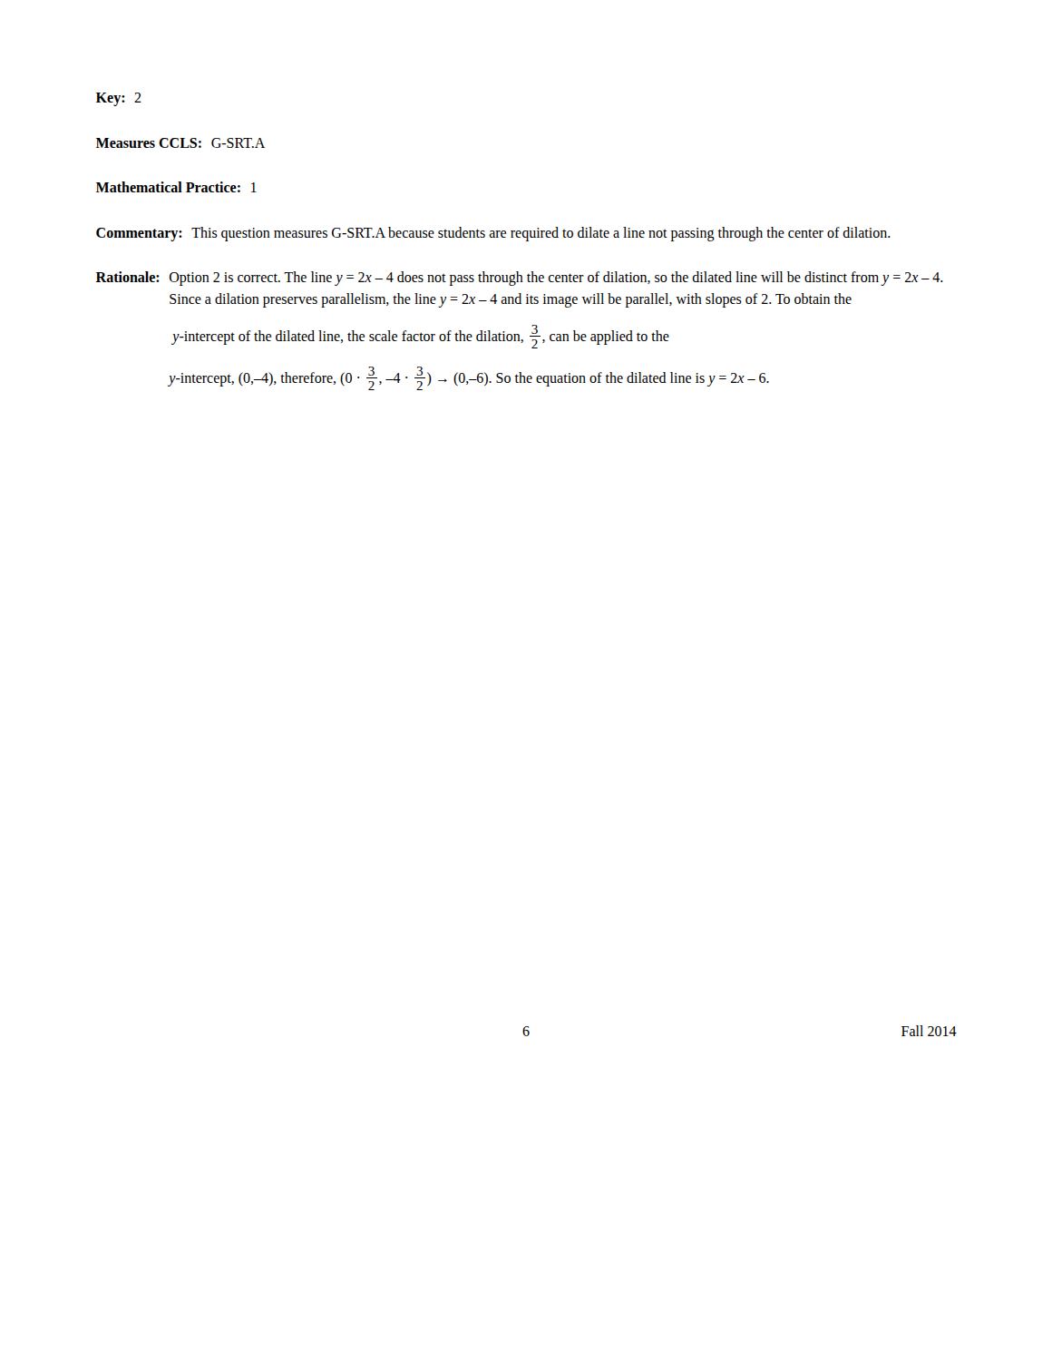Key: 2
Measures CCLS: G-SRT.A
Mathematical Practice: 1
Commentary: This question measures G-SRT.A because students are required to dilate a line not passing through the center of dilation.
Rationale:
Option 2 is correct. The line y = 2x – 4 does not pass through the center of dilation, so the dilated line will be distinct from y = 2x – 4. Since a dilation preserves parallelism, the line y = 2x – 4 and its image will be parallel, with slopes of 2. To obtain the
y-intercept of the dilated line, the scale factor of the dilation, 32, can be applied to the
y-intercept, (0,–4), therefore, (0 · 32, –4 · 32) → (0,–6). So the equation of the dilated line is y = 2x – 6.
6
Fall 2014